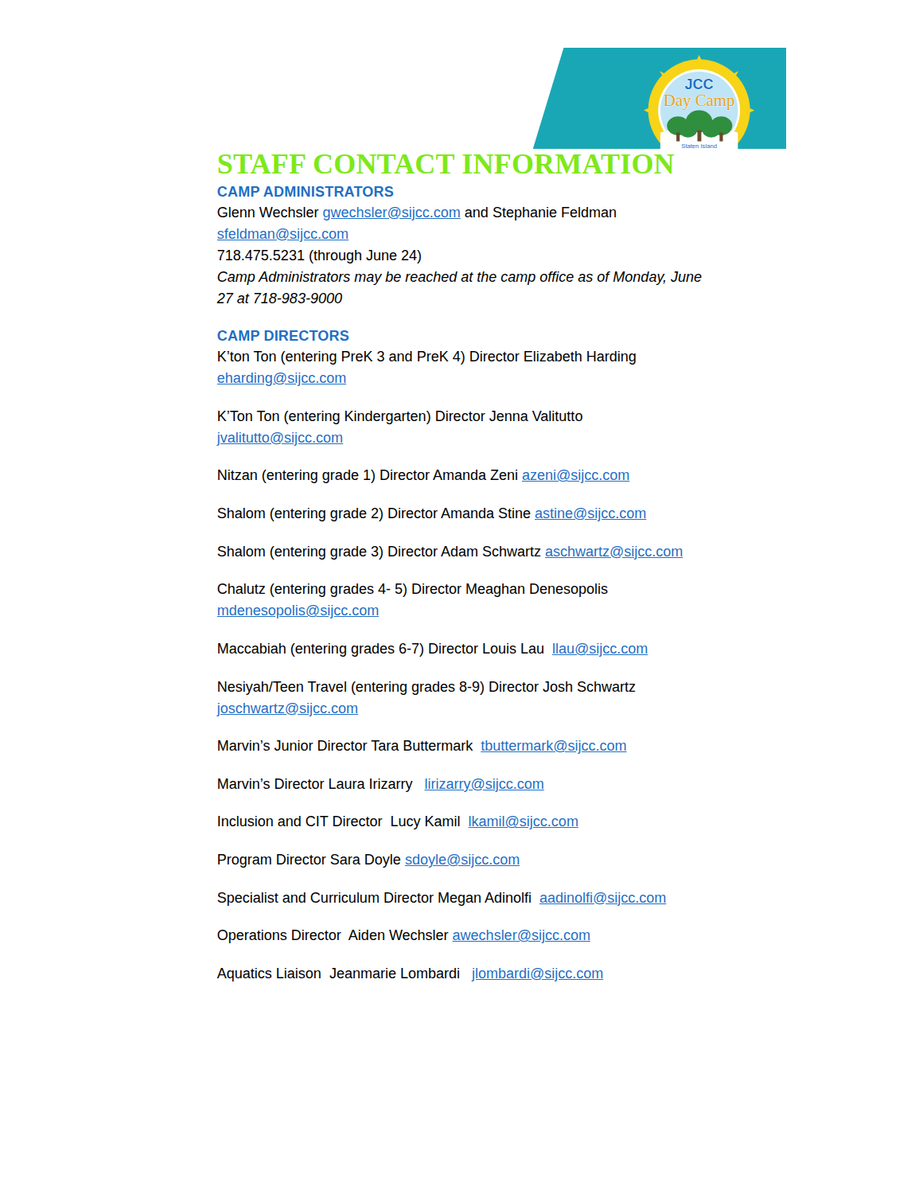JCC Day Camp Staten Island
STAFF CONTACT INFORMATION
CAMP ADMINISTRATORS
Glenn Wechsler gwechsler@sijcc.com and Stephanie Feldman sfeldman@sijcc.com
718.475.5231 (through June 24)
Camp Administrators may be reached at the camp office as of Monday, June 27 at 718-983-9000
CAMP DIRECTORS
K’ton Ton (entering PreK 3 and PreK 4) Director Elizabeth Harding eharding@sijcc.com
K’Ton Ton (entering Kindergarten) Director Jenna Valitutto jvalitutto@sijcc.com
Nitzan (entering grade 1) Director Amanda Zeni azeni@sijcc.com
Shalom (entering grade 2) Director Amanda Stine astine@sijcc.com
Shalom (entering grade 3) Director Adam Schwartz aschwartz@sijcc.com
Chalutz (entering grades 4- 5) Director Meaghan Denesopolis mdenesopolis@sijcc.com
Maccabiah (entering grades 6-7) Director Louis Lau llau@sijcc.com
Nesiyah/Teen Travel (entering grades 8-9) Director Josh Schwartz joschwartz@sijcc.com
Marvin’s Junior Director Tara Buttermark tbuttermark@sijcc.com
Marvin’s Director Laura Irizarry lirizarry@sijcc.com
Inclusion and CIT Director Lucy Kamil lkamil@sijcc.com
Program Director Sara Doyle sdoyle@sijcc.com
Specialist and Curriculum Director Megan Adinolfi aadinolfi@sijcc.com
Operations Director Aiden Wechsler awechsler@sijcc.com
Aquatics Liaison Jeanmarie Lombardi jlombardi@sijcc.com